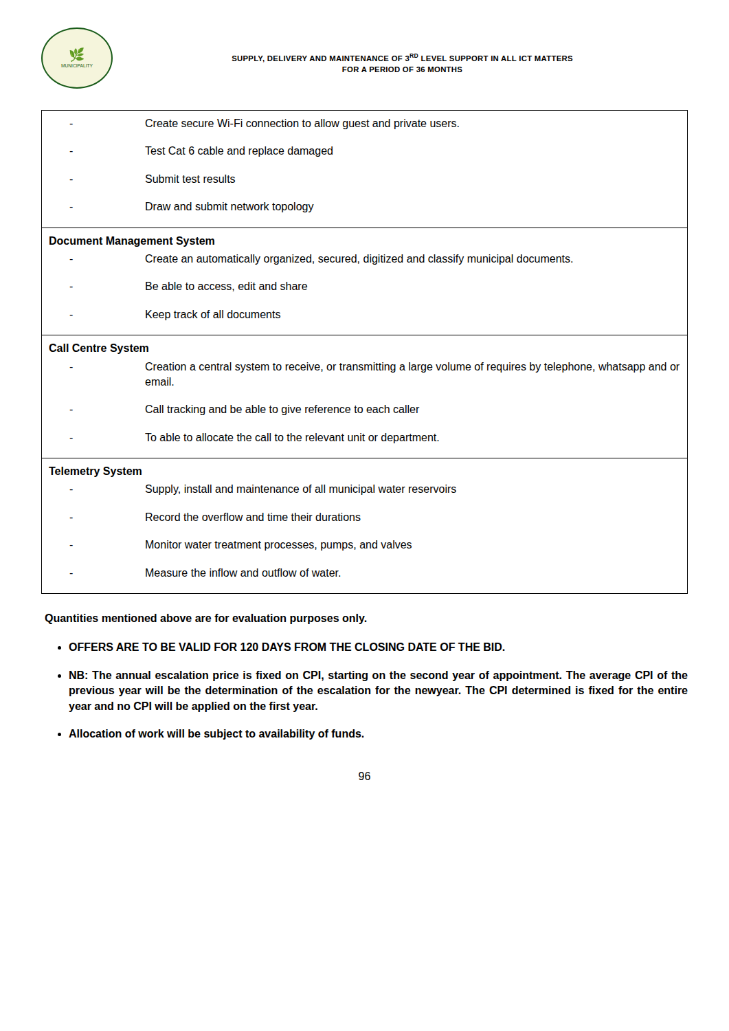🌿
MUNICIPALITY
SUPPLY, DELIVERY AND MAINTENANCE OF 3RD LEVEL SUPPORT IN ALL ICT MATTERS
FOR A PERIOD OF 36 MONTHS
| - Create secure Wi-Fi connection to allow guest and private users. - Test Cat 6 cable and replace damaged - Submit test results - Draw and submit network topology |
| Document Management System - Create an automatically organized, secured, digitized and classify municipal documents. - Be able to access, edit and share - Keep track of all documents |
| Call Centre System - Creation a central system to receive, or transmitting a large volume of requires by telephone, whatsapp and or email. - Call tracking and be able to give reference to each caller - To able to allocate the call to the relevant unit or department. |
| Telemetry System - Supply, install and maintenance of all municipal water reservoirs - Record the overflow and time their durations - Monitor water treatment processes, pumps, and valves - Measure the inflow and outflow of water. |
Quantities mentioned above are for evaluation purposes only.
OFFERS ARE TO BE VALID FOR 120 DAYS FROM THE CLOSING DATE OF THE BID.
NB: The annual escalation price is fixed on CPI, starting on the second year of appointment. The average CPI of the previous year will be the determination of the escalation for the newyear. The CPI determined is fixed for the entire year and no CPI will be applied on the first year.
Allocation of work will be subject to availability of funds.
96